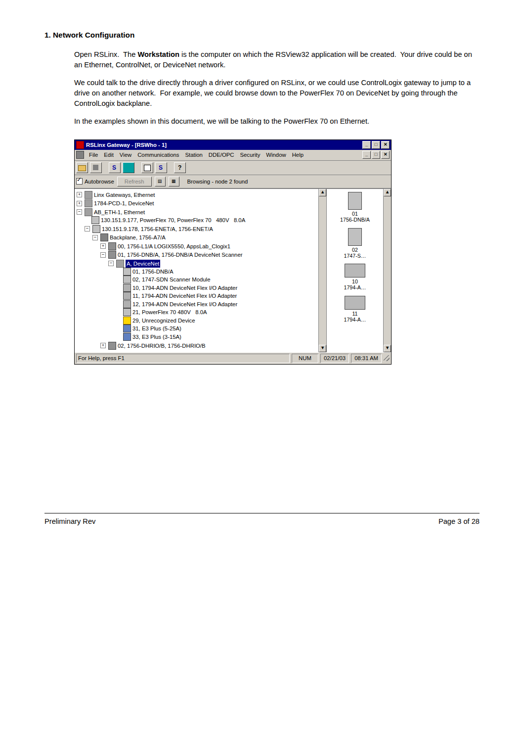1. Network Configuration
Open RSLinx. The Workstation is the computer on which the RSView32 application will be created. Your drive could be on an Ethernet, ControlNet, or DeviceNet network.
We could talk to the drive directly through a driver configured on RSLinx, or we could use ControlLogix gateway to jump to a drive on another network. For example, we could browse down to the PowerFlex 70 on DeviceNet by going through the ControlLogix backplane.
In the examples shown in this document, we will be talking to the PowerFlex 70 on Ethernet.
RSLinx Gateway - [RSWho - 1] _□✕
File Edit View Communications Station DDE/OPC Security Window Help _□✕
Autobrowse Refresh ▤ ▦ Browsing - node 2 found
+ Linx Gateways, Ethernet
+ 1784-PCD-1, DeviceNet
− AB_ETH-1, Ethernet
130.151.9.177, PowerFlex 70, PowerFlex 70 480V 8.0A
− 130.151.9.178, 1756-ENET/A, 1756-ENET/A
− Backplane, 1756-A7/A
+ 00, 1756-L1/A LOGIX5550, AppsLab_Clogix1
− 01, 1756-DNB/A, 1756-DNB/A DeviceNet Scanner
− A, DeviceNet
01, 1756-DNB/A
02, 1747-SDN Scanner Module
10, 1794-ADN DeviceNet Flex I/O Adapter
11, 1794-ADN DeviceNet Flex I/O Adapter
12, 1794-ADN DeviceNet Flex I/O Adapter
21, PowerFlex 70 480V 8.0A
29, Unrecognized Device
31, E3 Plus (5-25A)
33, E3 Plus (3-15A)
+ 02, 1756-DHRIO/B, 1756-DHRIO/B
▲ ▼
01
1756-DNB/A
02
1747-S…
10
1794-A…
11
1794-A…
▲ ▼
For Help, press F1 NUM 02/21/03 08:31 AM
Preliminary Rev Page 3 of 28